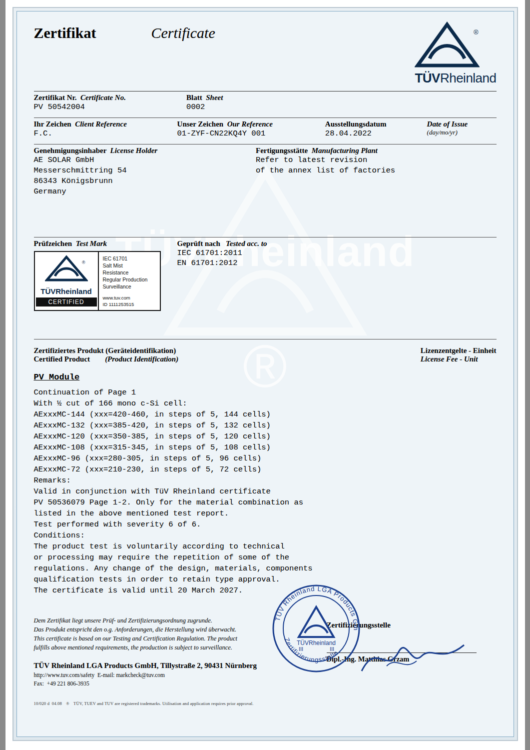TÜVRheinland
®
Zertifikat Certificate
®
TÜVRheinland
Zertifikat Nr. Certificate No.
PV 50542004
Blatt Sheet
0002
Ihr Zeichen Client Reference
F.C.
Unser Zeichen Our Reference
01-ZYF-CN22KQ4Y 001
Ausstellungsdatum
28.04.2022
Date of Issue
(day/mo/yr)
Genehmigungsinhaber License Holder
AE SOLAR GmbH Messerschmittring 54 86343 Königsbrunn Germany
Fertigungsstätte Manufacturing Plant
Refer to latest revision of the annex list of factories
Prüfzeichen Test Mark
®
TÜVRheinland
CERTIFIED
IEC 61701
Salt Mist
Resistance
Regular Production
Surveillance
www.tuv.com
ID 1111253515
Geprüft nach Tested acc. to
IEC 61701:2011 EN 61701:2012
Zertifiziertes Produkt (Geräteidentifikation)
Certified Product (Product Identification)
Lizenzentgelte - Einheit
License Fee - Unit
PV Module
Continuation of Page 1
With ½ cut of 166 mono c-Si cell:
AExxxMC-144 (xxx=420-460, in steps of 5, 144 cells)
AExxxMC-132 (xxx=385-420, in steps of 5, 132 cells)
AExxxMC-120 (xxx=350-385, in steps of 5, 120 cells)
AExxxMC-108 (xxx=315-345, in steps of 5, 108 cells)
AExxxMC-96 (xxx=280-305, in steps of 5, 96 cells)
AExxxMC-72 (xxx=210-230, in steps of 5, 72 cells)
Remarks:
Valid in conjunction with TüV Rheinland certificate
PV 50536079 Page 1-2. Only for the material combination as
listed in the above mentioned test report.
Test performed with severity 6 of 6.
Conditions:
The product test is voluntarily according to technical
or processing may require the repetition of some of the
regulations. Any change of the design, materials, components
qualification tests in order to retain type approval.
The certificate is valid until 20 March 2027.
Dem Zertifikat liegt unsere Prüf- und Zertifizierungsordnung zugrunde.
Das Produkt entspricht den o.g. Anforderungen, die Herstellung wird überwacht.
This certificate is based on our Testing and Certification Regulation. The product
fulfills above mentioned requirements, the production is subject to surveillance.
TÜV Rheinland LGA Products GmbH Zertifizierungsstelle TÜVRheinland III III
Zertifizierungsstelle
Dipl.-Ing. Matthias Grzam
TÜV Rheinland LGA Products GmbH, Tillystraße 2, 90431 Nürnberg
http://www.tuv.com/safety E-mail: markcheck@tuv.com
Fax: +49 221 806-3935
10/020 d 04.08 ® TÜV, TUEV and TUV are registered trademarks. Utilisation and application requires prior approval.